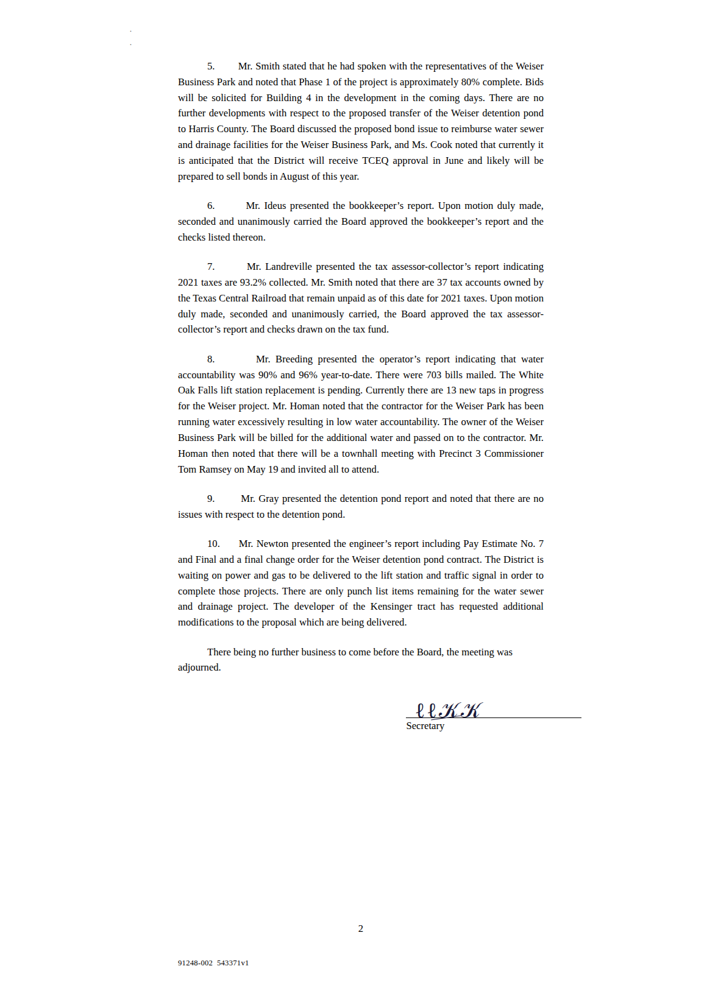·
·
5. Mr. Smith stated that he had spoken with the representatives of the Weiser Business Park and noted that Phase 1 of the project is approximately 80% complete. Bids will be solicited for Building 4 in the development in the coming days. There are no further developments with respect to the proposed transfer of the Weiser detention pond to Harris County. The Board discussed the proposed bond issue to reimburse water sewer and drainage facilities for the Weiser Business Park, and Ms. Cook noted that currently it is anticipated that the District will receive TCEQ approval in June and likely will be prepared to sell bonds in August of this year.
6. Mr. Ideus presented the bookkeeper’s report. Upon motion duly made, seconded and unanimously carried the Board approved the bookkeeper’s report and the checks listed thereon.
7. Mr. Landreville presented the tax assessor-collector’s report indicating 2021 taxes are 93.2% collected. Mr. Smith noted that there are 37 tax accounts owned by the Texas Central Railroad that remain unpaid as of this date for 2021 taxes. Upon motion duly made, seconded and unanimously carried, the Board approved the tax assessor-collector’s report and checks drawn on the tax fund.
8. Mr. Breeding presented the operator’s report indicating that water accountability was 90% and 96% year-to-date. There were 703 bills mailed. The White Oak Falls lift station replacement is pending. Currently there are 13 new taps in progress for the Weiser project. Mr. Homan noted that the contractor for the Weiser Park has been running water excessively resulting in low water accountability. The owner of the Weiser Business Park will be billed for the additional water and passed on to the contractor. Mr. Homan then noted that there will be a townhall meeting with Precinct 3 Commissioner Tom Ramsey on May 19 and invited all to attend.
9. Mr. Gray presented the detention pond report and noted that there are no issues with respect to the detention pond.
10. Mr. Newton presented the engineer’s report including Pay Estimate No. 7 and Final and a final change order for the Weiser detention pond contract. The District is waiting on power and gas to be delivered to the lift station and traffic signal in order to complete those projects. There are only punch list items remaining for the water sewer and drainage project. The developer of the Kensinger tract has requested additional modifications to the proposal which are being delivered.
There being no further business to come before the Board, the meeting was
adjourned.
ℓ ℓ 𝒦 𝒦
Secretary
2
91248-002 543371v1